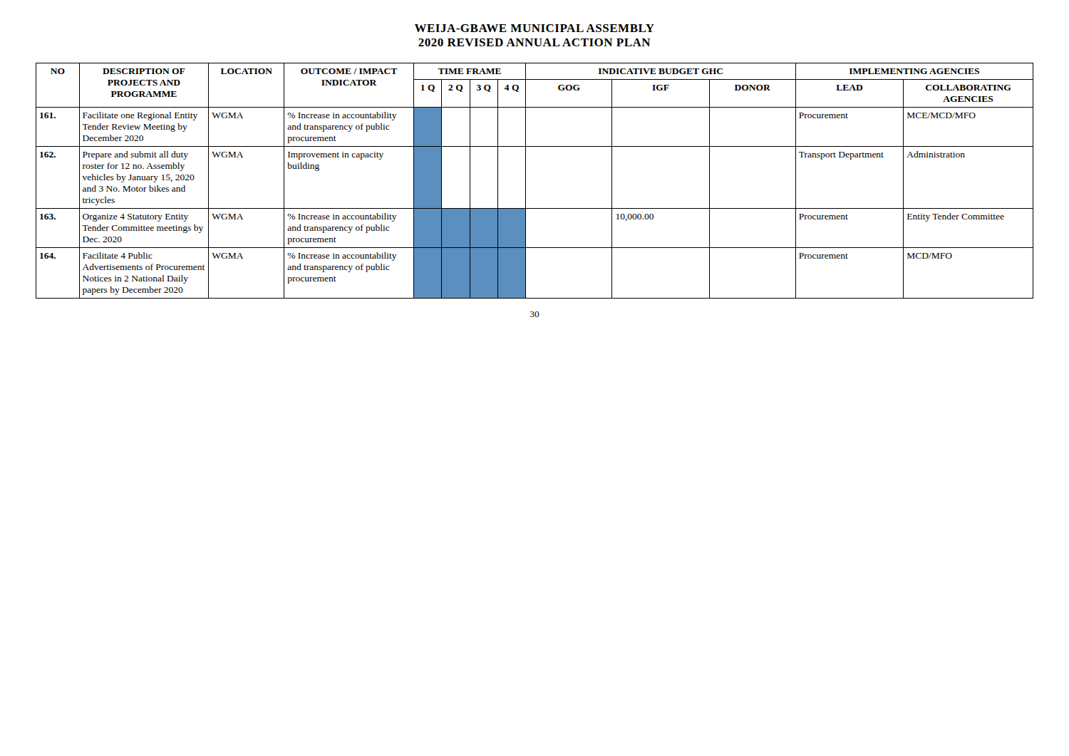WEIJA-GBAWE MUNICIPAL ASSEMBLY
2020 REVISED ANNUAL ACTION PLAN
| NO | DESCRIPTION OF PROJECTS AND PROGRAMME | LOCATION | OUTCOME / IMPACT INDICATOR | TIME FRAME | INDICATIVE BUDGET GHC | IMPLEMENTING AGENCIES |
| --- | --- | --- | --- | --- | --- | --- |
| 1 Q | 2 Q | 3 Q | 4 Q | GoG | IGF | Donor | Lead | Collaborating agencies |
| 161. | Facilitate one Regional Entity Tender Review Meeting by December 2020 | WGMA | % Increase in accountability and transparency of public procurement | | | | | | | | Procurement | MCE/MCD/MFO |
| 162. | Prepare and submit all duty roster for 12 no. Assembly vehicles by January 15, 2020 and 3 No. Motor bikes and tricycles | WGMA | Improvement in capacity building | | | | | | | | Transport Department | Administration |
| 163. | Organize 4 Statutory Entity Tender Committee meetings by Dec. 2020 | WGMA | % Increase in accountability and transparency of public procurement | | | | | | 10,000.00 | | Procurement | Entity Tender Committee |
| 164. | Facilitate 4 Public Advertisements of Procurement Notices in 2 National Daily papers by December 2020 | WGMA | % Increase in accountability and transparency of public procurement | | | | | | | | Procurement | MCD/MFO |
30